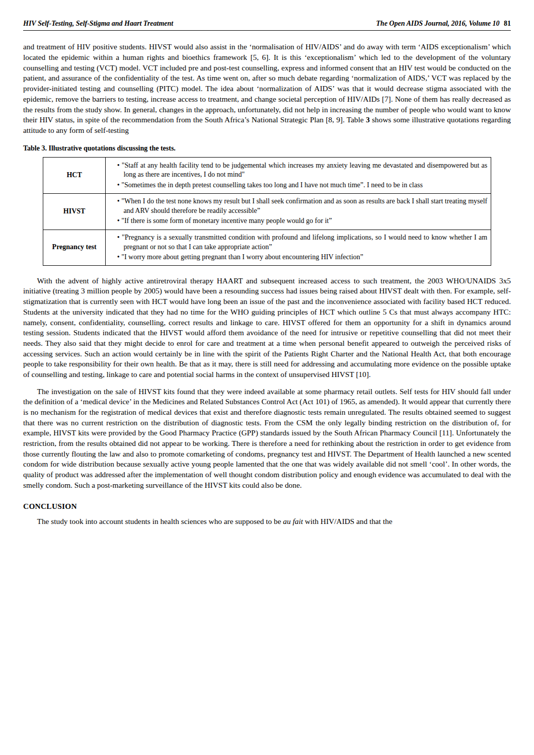HIV Self-Testing, Self-Stigma and Haart Treatment The Open AIDS Journal, 2016, Volume 1081
and treatment of HIV positive students. HIVST would also assist in the ‘normalisation of HIV/AIDS’ and do away with term ‘AIDS exceptionalism’ which located the epidemic within a human rights and bioethics framework [5, 6]. It is this ‘exceptionalism’ which led to the development of the voluntary counselling and testing (VCT) model. VCT included pre and post-test counselling, express and informed consent that an HIV test would be conducted on the patient, and assurance of the confidentiality of the test. As time went on, after so much debate regarding ‘normalization of AIDS,’ VCT was replaced by the provider-initiated testing and counselling (PITC) model. The idea about ‘normalization of AIDS’ was that it would decrease stigma associated with the epidemic, remove the barriers to testing, increase access to treatment, and change societal perception of HIV/AIDs [7]. None of them has really decreased as the results from the study show. In general, changes in the approach, unfortunately, did not help in increasing the number of people who would want to know their HIV status, in spite of the recommendation from the South Africa’s National Strategic Plan [8, 9]. Table 3 shows some illustrative quotations regarding attitude to any form of self-testing
Table 3. Illustrative quotations discussing the tests.
| HCT | "Staff at any health facility tend to be judgemental which increases my anxiety leaving me devastated and disempowered but as long as there are incentives, I do not mind" "Sometimes the in depth pretest counselling takes too long and I have not much time”. I need to be in class |
| HIVST | "When I do the test none knows my result but I shall seek confirmation and as soon as results are back I shall start treating myself and ARV should therefore be readily accessible” "If there is some form of monetary incentive many people would go for it” |
| Pregnancy test | "Pregnancy is a sexually transmitted condition with profound and lifelong implications, so I would need to know whether I am pregnant or not so that I can take appropriate action” "I worry more about getting pregnant than I worry about encountering HIV infection” |
With the advent of highly active antiretroviral therapy HAART and subsequent increased access to such treatment, the 2003 WHO/UNAIDS 3x5 initiative (treating 3 million people by 2005) would have been a resounding success had issues being raised about HIVST dealt with then. For example, self-stigmatization that is currently seen with HCT would have long been an issue of the past and the inconvenience associated with facility based HCT reduced. Students at the university indicated that they had no time for the WHO guiding principles of HCT which outline 5 Cs that must always accompany HTC: namely, consent, confidentiality, counselling, correct results and linkage to care. HIVST offered for them an opportunity for a shift in dynamics around testing session. Students indicated that the HIVST would afford them avoidance of the need for intrusive or repetitive counselling that did not meet their needs. They also said that they might decide to enrol for care and treatment at a time when personal benefit appeared to outweigh the perceived risks of accessing services. Such an action would certainly be in line with the spirit of the Patients Right Charter and the National Health Act, that both encourage people to take responsibility for their own health. Be that as it may, there is still need for addressing and accumulating more evidence on the possible uptake of counselling and testing, linkage to care and potential social harms in the context of unsupervised HIVST [10].
The investigation on the sale of HIVST kits found that they were indeed available at some pharmacy retail outlets. Self tests for HIV should fall under the definition of a ‘medical device’ in the Medicines and Related Substances Control Act (Act 101) of 1965, as amended). It would appear that currently there is no mechanism for the registration of medical devices that exist and therefore diagnostic tests remain unregulated. The results obtained seemed to suggest that there was no current restriction on the distribution of diagnostic tests. From the CSM the only legally binding restriction on the distribution of, for example, HIVST kits were provided by the Good Pharmacy Practice (GPP) standards issued by the South African Pharmacy Council [11]. Unfortunately the restriction, from the results obtained did not appear to be working. There is therefore a need for rethinking about the restriction in order to get evidence from those currently flouting the law and also to promote comarketing of condoms, pregnancy test and HIVST. The Department of Health launched a new scented condom for wide distribution because sexually active young people lamented that the one that was widely available did not smell ‘cool’. In other words, the quality of product was addressed after the implementation of well thought condom distribution policy and enough evidence was accumulated to deal with the smelly condom. Such a post-marketing surveillance of the HIVST kits could also be done.
CONCLUSION
The study took into account students in health sciences who are supposed to be au fait with HIV/AIDS and that the